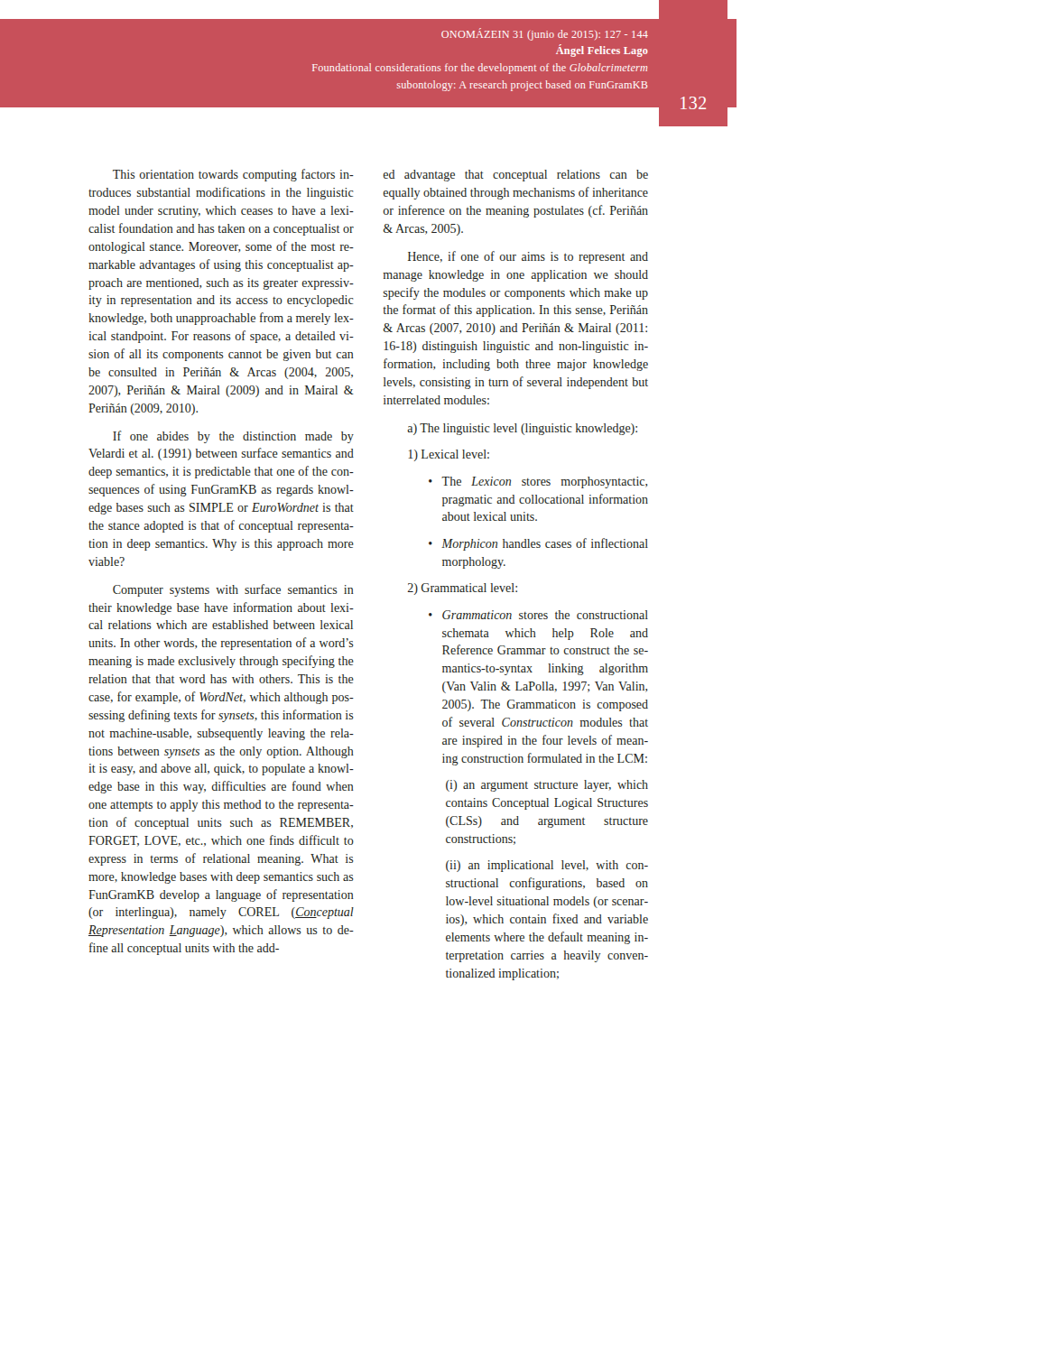ONOMÁZEIN 31 (junio de 2015): 127 - 144
Ángel Felices Lago
Foundational considerations for the development of the Globalcrimeterm
subontology: A research project based on FunGramKB
132
This orientation towards computing factors introduces substantial modifications in the linguistic model under scrutiny, which ceases to have a lexicalist foundation and has taken on a conceptualist or ontological stance. Moreover, some of the most remarkable advantages of using this conceptualist approach are mentioned, such as its greater expressivity in representation and its access to encyclopedic knowledge, both unapproachable from a merely lexical standpoint. For reasons of space, a detailed vision of all its components cannot be given but can be consulted in Periñán & Arcas (2004, 2005, 2007), Periñán & Mairal (2009) and in Mairal & Periñán (2009, 2010).
If one abides by the distinction made by Velardi et al. (1991) between surface semantics and deep semantics, it is predictable that one of the consequences of using FunGramKB as regards knowledge bases such as SIMPLE or EuroWordnet is that the stance adopted is that of conceptual representation in deep semantics. Why is this approach more viable?
Computer systems with surface semantics in their knowledge base have information about lexical relations which are established between lexical units. In other words, the representation of a word’s meaning is made exclusively through specifying the relation that that word has with others. This is the case, for example, of WordNet, which although possessing defining texts for synsets, this information is not machine-usable, subsequently leaving the relations between synsets as the only option. Although it is easy, and above all, quick, to populate a knowledge base in this way, difficulties are found when one attempts to apply this method to the representation of conceptual units such as REMEMBER, FORGET, LOVE, etc., which one finds difficult to express in terms of relational meaning. What is more, knowledge bases with deep semantics such as FunGramKB develop a language of representation (or interlingua), namely COREL (Conceptual Representation Language), which allows us to define all conceptual units with the add-
ed advantage that conceptual relations can be equally obtained through mechanisms of inheritance or inference on the meaning postulates (cf. Periñán & Arcas, 2005).
Hence, if one of our aims is to represent and manage knowledge in one application we should specify the modules or components which make up the format of this application. In this sense, Periñán & Arcas (2007, 2010) and Periñán & Mairal (2011: 16-18) distinguish linguistic and non-linguistic information, including both three major knowledge levels, consisting in turn of several independent but interrelated modules:
a) The linguistic level (linguistic knowledge):
1) Lexical level:
The Lexicon stores morphosyntactic, pragmatic and collocational information about lexical units.
Morphicon handles cases of inflectional morphology.
2) Grammatical level:
Grammaticon stores the constructional schemata which help Role and Reference Grammar to construct the semantics-to-syntax linking algorithm (Van Valin & LaPolla, 1997; Van Valin, 2005). The Grammaticon is composed of several Constructicon modules that are inspired in the four levels of meaning construction formulated in the LCM:
(i) an argument structure layer, which contains Conceptual Logical Structures (CLSs) and argument structure constructions;
(ii) an implicational level, with constructional configurations, based on low-level situational models (or scenarios), which contain fixed and variable elements where the default meaning interpretation carries a heavily conventionalized implication;